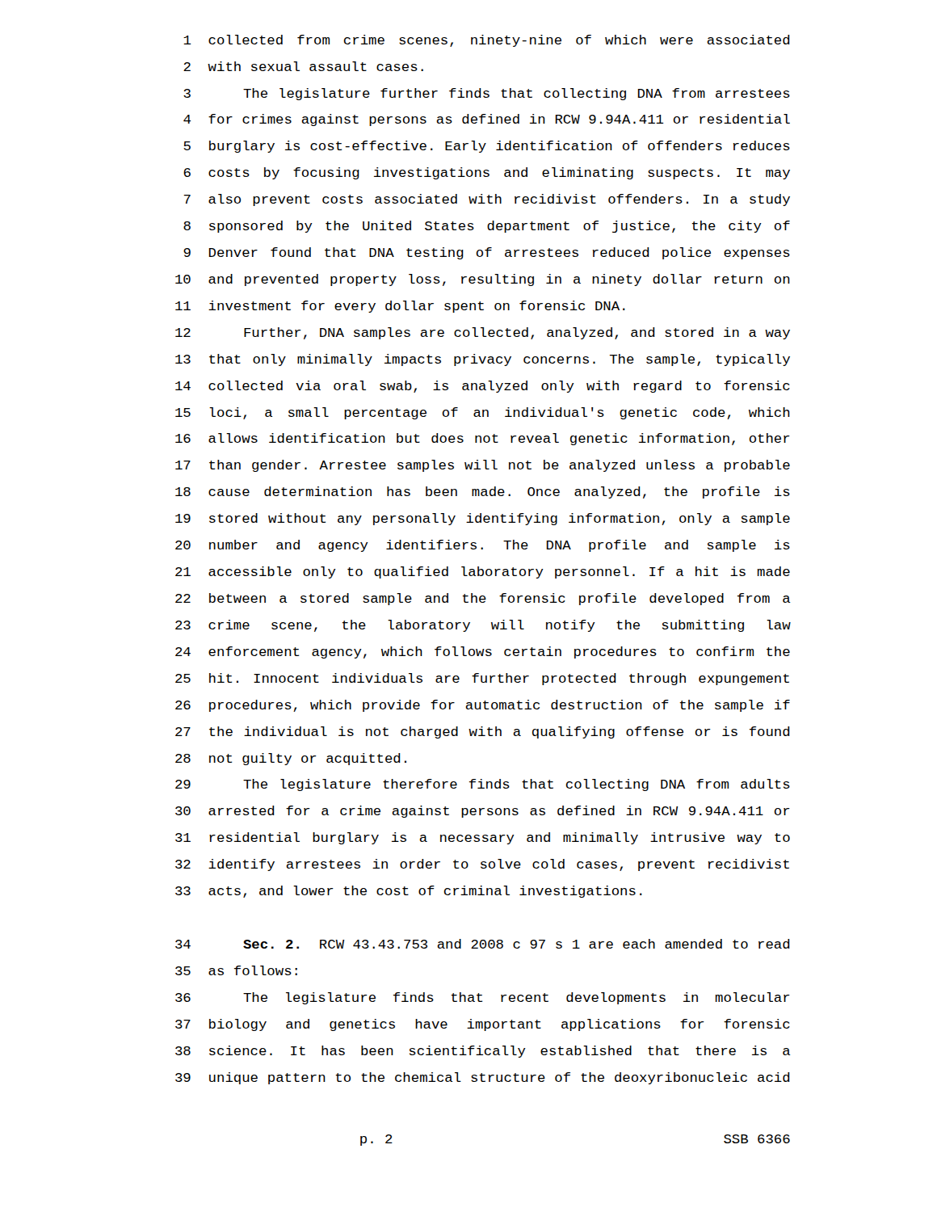1 collected from crime scenes, ninety-nine of which were associated
2 with sexual assault cases.
3 The legislature further finds that collecting DNA from arrestees
4 for crimes against persons as defined in RCW 9.94A.411 or residential
5 burglary is cost-effective. Early identification of offenders reduces
6 costs by focusing investigations and eliminating suspects. It may
7 also prevent costs associated with recidivist offenders. In a study
8 sponsored by the United States department of justice, the city of
9 Denver found that DNA testing of arrestees reduced police expenses
10 and prevented property loss, resulting in a ninety dollar return on
11 investment for every dollar spent on forensic DNA.
12 Further, DNA samples are collected, analyzed, and stored in a way
13 that only minimally impacts privacy concerns. The sample, typically
14 collected via oral swab, is analyzed only with regard to forensic
15 loci, a small percentage of an individual's genetic code, which
16 allows identification but does not reveal genetic information, other
17 than gender. Arrestee samples will not be analyzed unless a probable
18 cause determination has been made. Once analyzed, the profile is
19 stored without any personally identifying information, only a sample
20 number and agency identifiers. The DNA profile and sample is
21 accessible only to qualified laboratory personnel. If a hit is made
22 between a stored sample and the forensic profile developed from a
23 crime scene, the laboratory will notify the submitting law
24 enforcement agency, which follows certain procedures to confirm the
25 hit. Innocent individuals are further protected through expungement
26 procedures, which provide for automatic destruction of the sample if
27 the individual is not charged with a qualifying offense or is found
28 not guilty or acquitted.
29 The legislature therefore finds that collecting DNA from adults
30 arrested for a crime against persons as defined in RCW 9.94A.411 or
31 residential burglary is a necessary and minimally intrusive way to
32 identify arrestees in order to solve cold cases, prevent recidivist
33 acts, and lower the cost of criminal investigations.
34 Sec. 2. RCW 43.43.753 and 2008 c 97 s 1 are each amended to read
35 as follows:
36 The legislature finds that recent developments in molecular
37 biology and genetics have important applications for forensic
38 science. It has been scientifically established that there is a
39 unique pattern to the chemical structure of the deoxyribonucleic acid
p. 2 SSB 6366